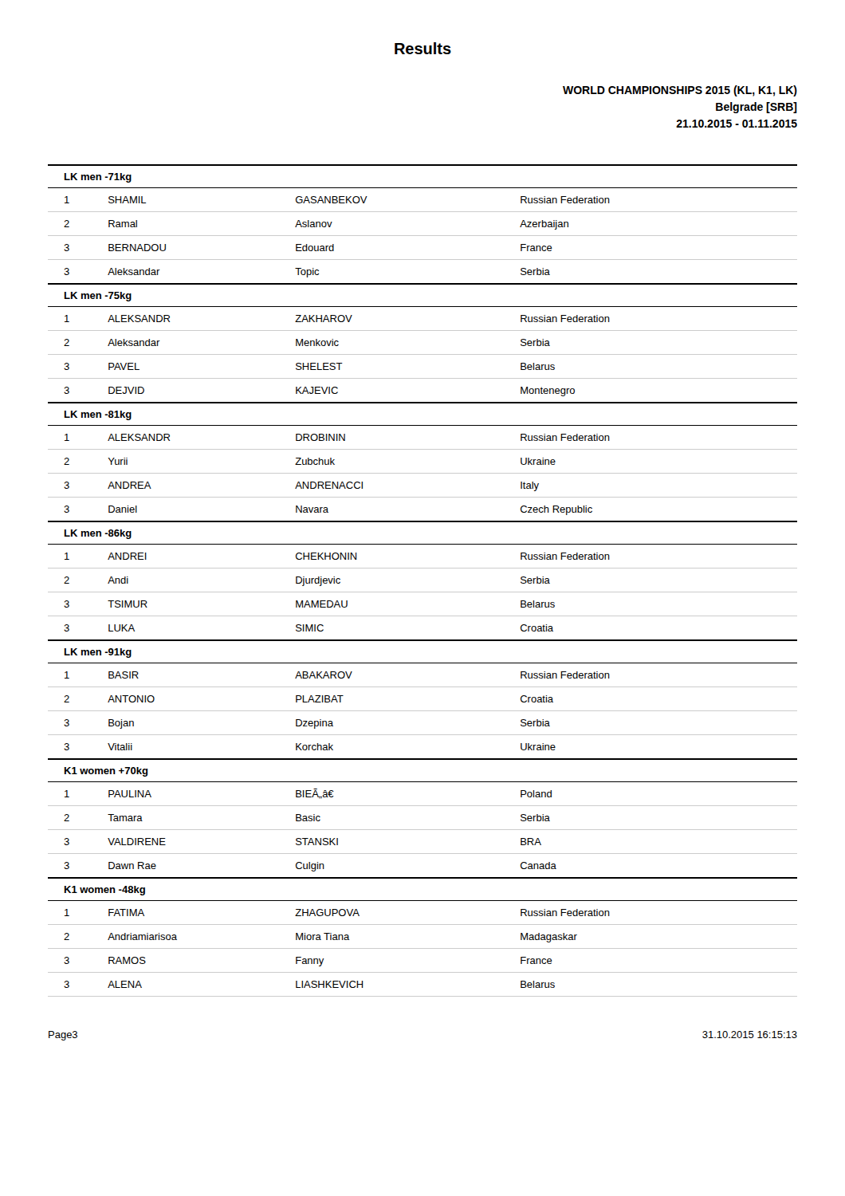Results
WORLD CHAMPIONSHIPS 2015 (KL, K1, LK)
Belgrade [SRB]
21.10.2015 - 01.11.2015
| LK men -71kg |
| 1 | SHAMIL | GASANBEKOV | Russian Federation |
| 2 | Ramal | Aslanov | Azerbaijan |
| 3 | BERNADOU | Edouard | France |
| 3 | Aleksandar | Topic | Serbia |
| LK men -75kg |
| 1 | ALEKSANDR | ZAKHAROV | Russian Federation |
| 2 | Aleksandar | Menkovic | Serbia |
| 3 | PAVEL | SHELEST | Belarus |
| 3 | DEJVID | KAJEVIC | Montenegro |
| LK men -81kg |
| 1 | ALEKSANDR | DROBININ | Russian Federation |
| 2 | Yurii | Zubchuk | Ukraine |
| 3 | ANDREA | ANDRENACCI | Italy |
| 3 | Daniel | Navara | Czech Republic |
| LK men -86kg |
| 1 | ANDREI | CHEKHONIN | Russian Federation |
| 2 | Andi | Djurdjevic | Serbia |
| 3 | TSIMUR | MAMEDAU | Belarus |
| 3 | LUKA | SIMIC | Croatia |
| LK men -91kg |
| 1 | BASIR | ABAKAROV | Russian Federation |
| 2 | ANTONIO | PLAZIBAT | Croatia |
| 3 | Bojan | Dzepina | Serbia |
| 3 | Vitalii | Korchak | Ukraine |
| K1 women +70kg |
| 1 | PAULINA | BIEÃ„â€ | Poland |
| 2 | Tamara | Basic | Serbia |
| 3 | VALDIRENE | STANSKI | BRA |
| 3 | Dawn Rae | Culgin | Canada |
| K1 women -48kg |
| 1 | FATIMA | ZHAGUPOVA | Russian Federation |
| 2 | Andriamiarisoa | Miora Tiana | Madagaskar |
| 3 | RAMOS | Fanny | France |
| 3 | ALENA | LIASHKEVICH | Belarus |
Page3 31.10.2015 16:15:13